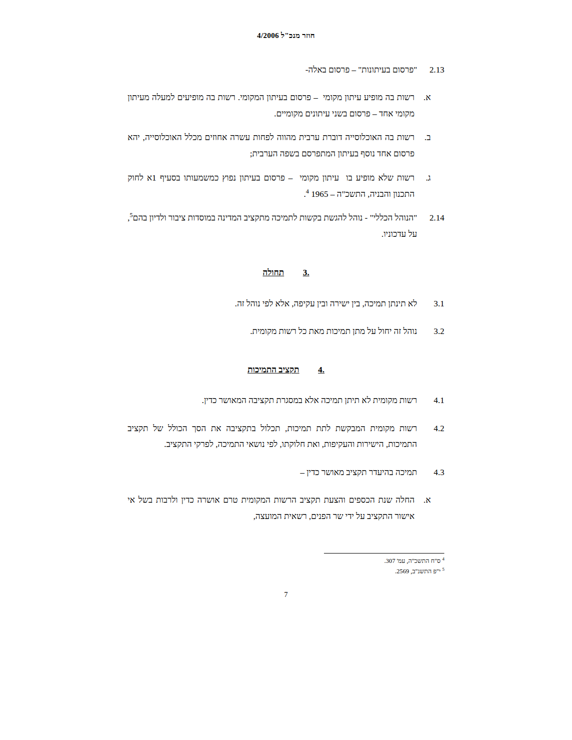חוזר מנכ"ל 4/2006
2.13
"פרסום בעיתונות" – פרסום באלה-
א.
רשות בה מופיע עיתון מקומי – פרסום בעיתון המקומי. רשות בה מופיעים למעלה מעיתון מקומי אחד – פרסום בשני עיתונים מקומיים.
ב.
רשות בה האוכלוסייה דוברת ערבית מהווה לפחות עשרה אחוזים מכלל האוכלוסייה, יהא פרסום אחד נוסף בעיתון המתפרסם בשפה הערבית;
ג.
רשות שלא מופיע בו עיתון מקומי – פרסום בעיתון נפוץ כמשמעותו בסעיף 1א לחוק התכנון והבניה, התשכ"ה – 1965 4.
2.14
"הנוהל הכללי" - נוהל להגשת בקשות לתמיכה מתקציב המדינה במוסדות ציבור ולדיון בהם5, על עדכוניו.
.3 תחולה
3.1
לא תינתן תמיכה, בין ישירה ובין עקיפה, אלא לפי נוהל זה.
3.2
נוהל זה יחול על מתן תמיכות מאת כל רשות מקומית.
.4 תקציב התמיכות
4.1
רשות מקומית לא תיתן תמיכה אלא במסגרת תקציבה המאושר כדין.
4.2
רשות מקומית המבקשת לתת תמיכות, תכלול בתקציבה את הסך הכולל של תקציב התמיכות, הישירות והעקיפות, ואת חלוקתו, לפי נושאי התמיכה, לפרקי התקציב.
4.3
תמיכה בהיעדר תקציב מאושר כדין –
א.
החלה שנת הכספים והצעת תקציב הרשות המקומית טרם אושרה כדין ולרבות בשל אי אישור התקציב על ידי שר הפנים, רשאית המועצה,
4 ס"ח התשכ"ה, עמ' 307.
5 י"פ התשנ"ב, 2569.
7